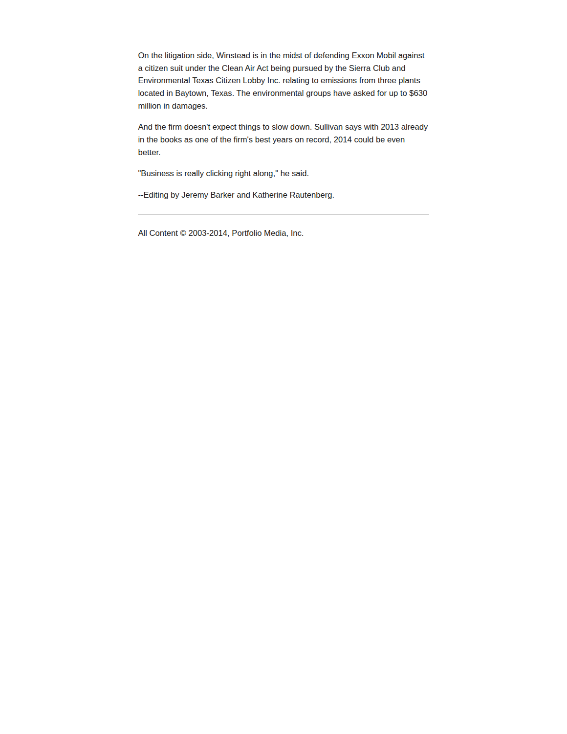On the litigation side, Winstead is in the midst of defending Exxon Mobil against a citizen suit under the Clean Air Act being pursued by the Sierra Club and Environmental Texas Citizen Lobby Inc. relating to emissions from three plants located in Baytown, Texas. The environmental groups have asked for up to $630 million in damages.
And the firm doesn't expect things to slow down. Sullivan says with 2013 already in the books as one of the firm's best years on record, 2014 could be even better.
"Business is really clicking right along," he said.
--Editing by Jeremy Barker and Katherine Rautenberg.
All Content © 2003-2014, Portfolio Media, Inc.